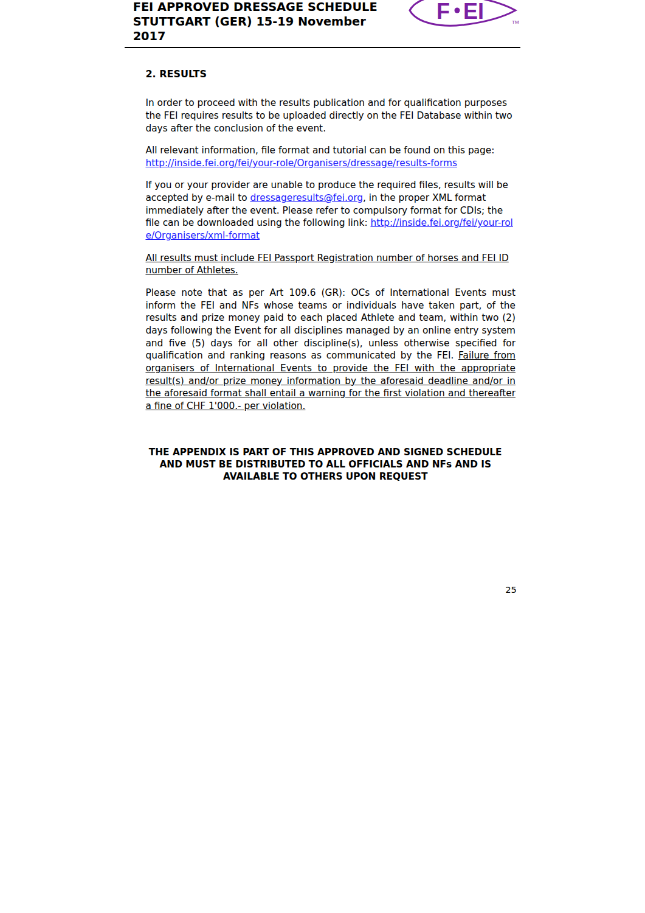F EI TM
FEI APPROVED DRESSAGE SCHEDULE
STUTTGART (GER) 15-19 November 2017
2. RESULTS
In order to proceed with the results publication and for qualification purposes the FEI requires results to be uploaded directly on the FEI Database within two days after the conclusion of the event.
All relevant information, file format and tutorial can be found on this page:
http://inside.fei.org/fei/your-role/Organisers/dressage/results-forms
If you or your provider are unable to produce the required files, results will be accepted by e-mail to dressageresults@fei.org, in the proper XML format immediately after the event. Please refer to compulsory format for CDIs; the file can be downloaded using the following link: http://inside.fei.org/fei/your-role/Organisers/xml-format
All results must include FEI Passport Registration number of horses and FEI ID number of Athletes.
Please note that as per Art 109.6 (GR): OCs of International Events must inform the FEI and NFs whose teams or individuals have taken part, of the results and prize money paid to each placed Athlete and team, within two (2) days following the Event for all disciplines managed by an online entry system and five (5) days for all other discipline(s), unless otherwise specified for qualification and ranking reasons as communicated by the FEI. Failure from organisers of International Events to provide the FEI with the appropriate result(s) and/or prize money information by the aforesaid deadline and/or in the aforesaid format shall entail a warning for the first violation and thereafter a fine of CHF 1'000.- per violation.
THE APPENDIX IS PART OF THIS APPROVED AND SIGNED SCHEDULE AND MUST BE DISTRIBUTED TO ALL OFFICIALS AND NFs AND IS AVAILABLE TO OTHERS UPON REQUEST
25